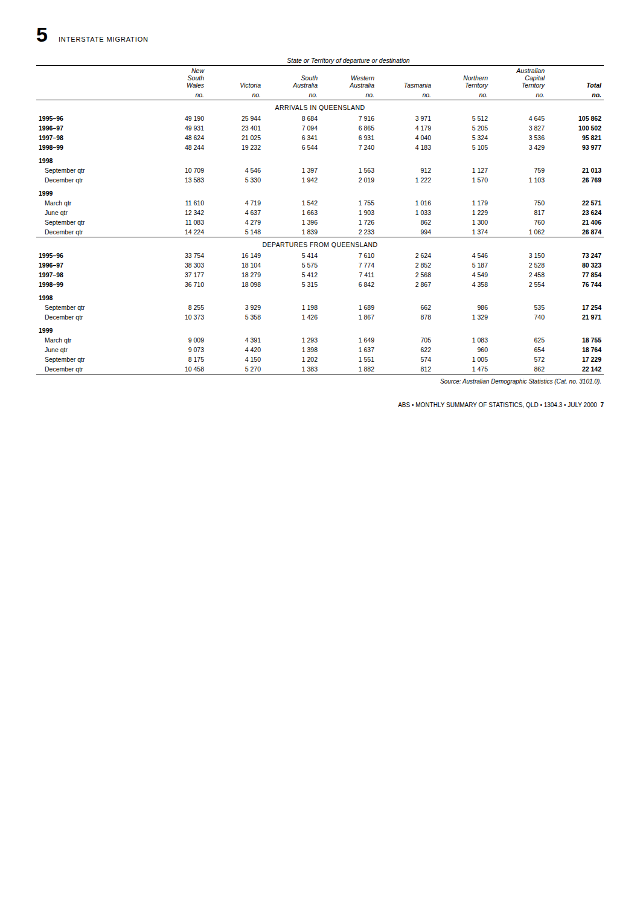5
INTERSTATE MIGRATION
| | State or Territory of departure or destination | |
| --- | --- | --- |
| | New South Wales | Victoria | South Australia | Western Australia | Tasmania | Northern Territory | Australian Capital Territory | Total |
| | no. | no. | no. | no. | no. | no. | no. | no. |
| ARRIVALS IN QUEENSLAND |
| 1995–96 | 49 190 | 25 944 | 8 684 | 7 916 | 3 971 | 5 512 | 4 645 | 105 862 |
| 1996–97 | 49 931 | 23 401 | 7 094 | 6 865 | 4 179 | 5 205 | 3 827 | 100 502 |
| 1997–98 | 48 624 | 21 025 | 6 341 | 6 931 | 4 040 | 5 324 | 3 536 | 95 821 |
| 1998–99 | 48 244 | 19 232 | 6 544 | 7 240 | 4 183 | 5 105 | 3 429 | 93 977 |
| 1998 | |
| September qtr | 10 709 | 4 546 | 1 397 | 1 563 | 912 | 1 127 | 759 | 21 013 |
| December qtr | 13 583 | 5 330 | 1 942 | 2 019 | 1 222 | 1 570 | 1 103 | 26 769 |
| 1999 | |
| March qtr | 11 610 | 4 719 | 1 542 | 1 755 | 1 016 | 1 179 | 750 | 22 571 |
| June qtr | 12 342 | 4 637 | 1 663 | 1 903 | 1 033 | 1 229 | 817 | 23 624 |
| September qtr | 11 083 | 4 279 | 1 396 | 1 726 | 862 | 1 300 | 760 | 21 406 |
| December qtr | 14 224 | 5 148 | 1 839 | 2 233 | 994 | 1 374 | 1 062 | 26 874 |
| DEPARTURES FROM QUEENSLAND |
| 1995–96 | 33 754 | 16 149 | 5 414 | 7 610 | 2 624 | 4 546 | 3 150 | 73 247 |
| 1996–97 | 38 303 | 18 104 | 5 575 | 7 774 | 2 852 | 5 187 | 2 528 | 80 323 |
| 1997–98 | 37 177 | 18 279 | 5 412 | 7 411 | 2 568 | 4 549 | 2 458 | 77 854 |
| 1998–99 | 36 710 | 18 098 | 5 315 | 6 842 | 2 867 | 4 358 | 2 554 | 76 744 |
| 1998 | |
| September qtr | 8 255 | 3 929 | 1 198 | 1 689 | 662 | 986 | 535 | 17 254 |
| December qtr | 10 373 | 5 358 | 1 426 | 1 867 | 878 | 1 329 | 740 | 21 971 |
| 1999 | |
| March qtr | 9 009 | 4 391 | 1 293 | 1 649 | 705 | 1 083 | 625 | 18 755 |
| June qtr | 9 073 | 4 420 | 1 398 | 1 637 | 622 | 960 | 654 | 18 764 |
| September qtr | 8 175 | 4 150 | 1 202 | 1 551 | 574 | 1 005 | 572 | 17 229 |
| December qtr | 10 458 | 5 270 | 1 383 | 1 882 | 812 | 1 475 | 862 | 22 142 |
| Source: Australian Demographic Statistics (Cat. no. 3101.0). |
ABS • MONTHLY SUMMARY OF STATISTICS, QLD • 1304.3 • JULY 2000 7